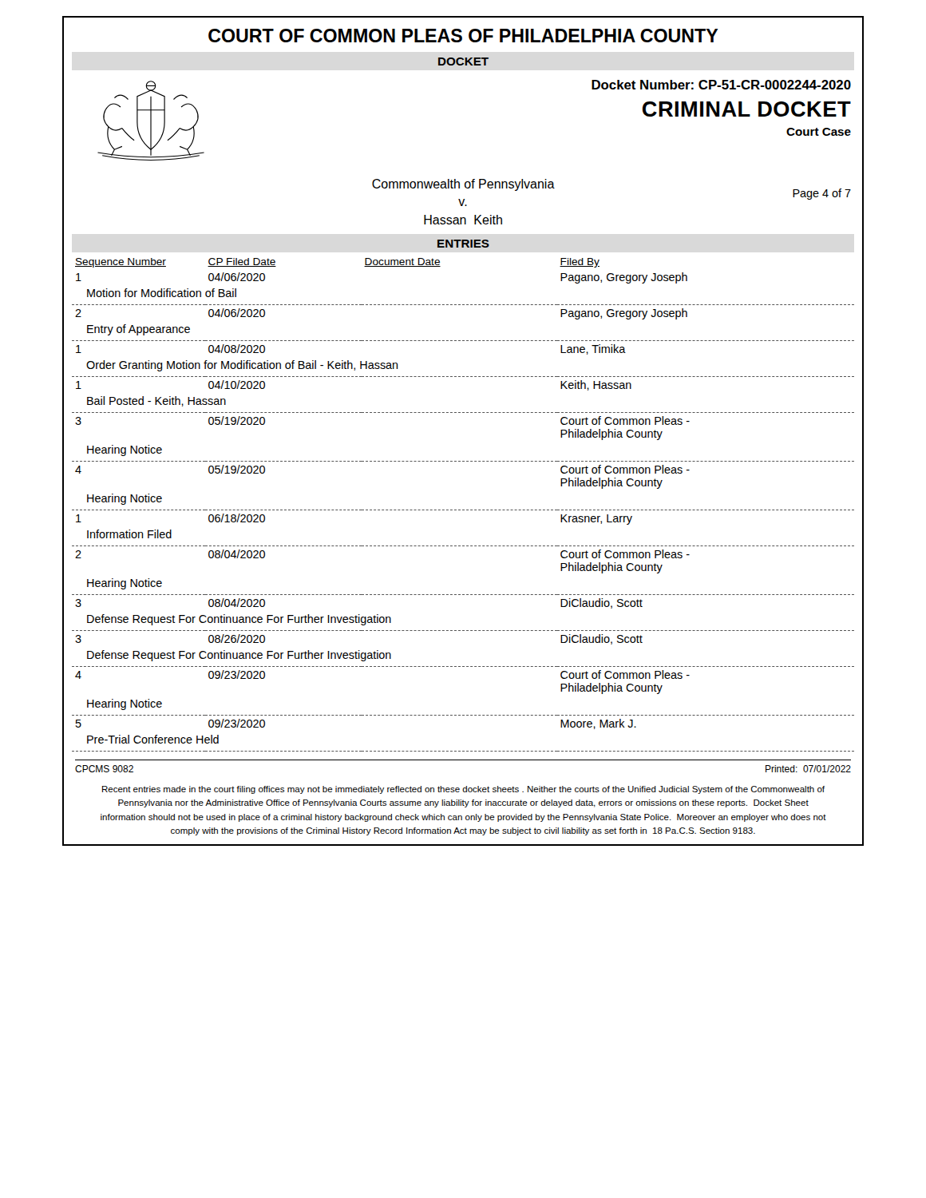COURT OF COMMON PLEAS OF PHILADELPHIA COUNTY
DOCKET
Docket Number: CP-51-CR-0002244-2020
CRIMINAL DOCKET
Court Case
Page 4 of 7
Commonwealth of Pennsylvania
v.
Hassan Keith
ENTRIES
| Sequence Number | CP Filed Date | Document Date | Filed By |
| --- | --- | --- | --- |
| 1 | 04/06/2020 | | Pagano, Gregory Joseph |
| Motion for Modification of Bail |
| 2 | 04/06/2020 | | Pagano, Gregory Joseph |
| Entry of Appearance |
| 1 | 04/08/2020 | | Lane, Timika |
| Order Granting Motion for Modification of Bail - Keith, Hassan |
| 1 | 04/10/2020 | | Keith, Hassan |
| Bail Posted - Keith, Hassan |
| 3 | 05/19/2020 | | Court of Common Pleas - Philadelphia County |
| Hearing Notice |
| 4 | 05/19/2020 | | Court of Common Pleas - Philadelphia County |
| Hearing Notice |
| 1 | 06/18/2020 | | Krasner, Larry |
| Information Filed |
| 2 | 08/04/2020 | | Court of Common Pleas - Philadelphia County |
| Hearing Notice |
| 3 | 08/04/2020 | | DiClaudio, Scott |
| Defense Request For Continuance For Further Investigation |
| 3 | 08/26/2020 | | DiClaudio, Scott |
| Defense Request For Continuance For Further Investigation |
| 4 | 09/23/2020 | | Court of Common Pleas - Philadelphia County |
| Hearing Notice |
| 5 | 09/23/2020 | | Moore, Mark J. |
| Pre-Trial Conference Held |
CPCMS 9082
Printed: 07/01/2022
Recent entries made in the court filing offices may not be immediately reflected on these docket sheets . Neither the courts of the Unified Judicial System of the Commonwealth of Pennsylvania nor the Administrative Office of Pennsylvania Courts assume any liability for inaccurate or delayed data, errors or omissions on these reports. Docket Sheet information should not be used in place of a criminal history background check which can only be provided by the Pennsylvania State Police. Moreover an employer who does not comply with the provisions of the Criminal History Record Information Act may be subject to civil liability as set forth in 18 Pa.C.S. Section 9183.